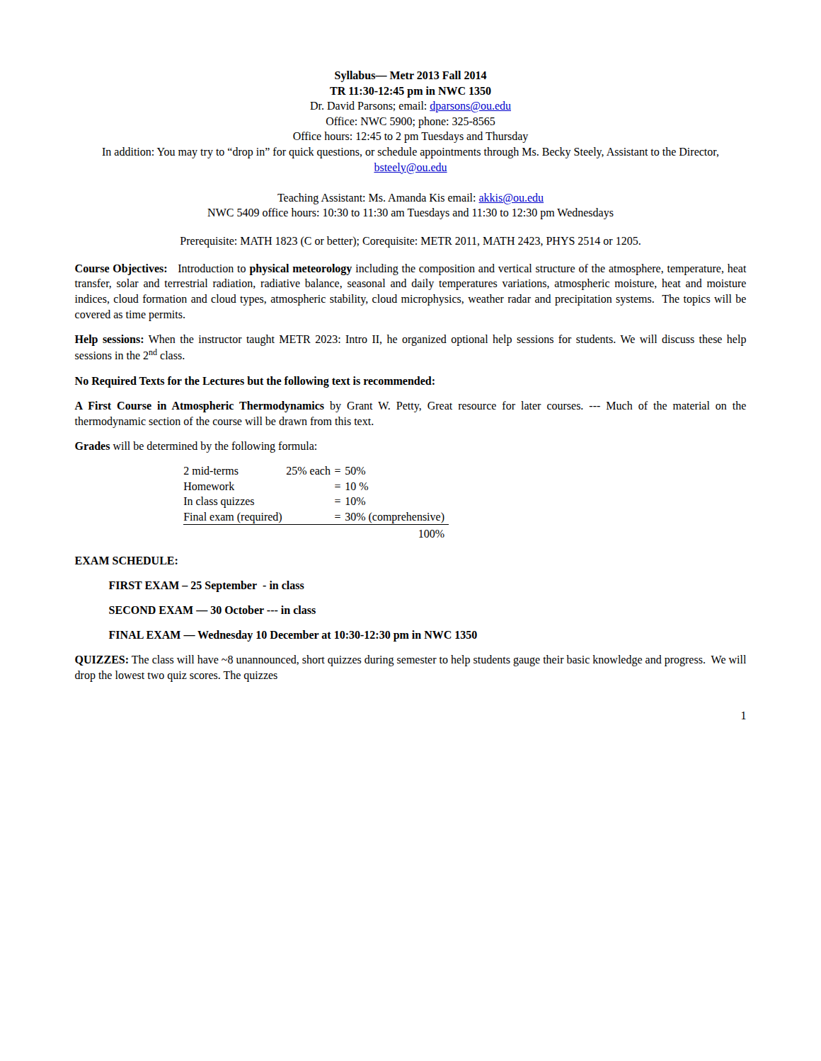Syllabus— Metr 2013 Fall 2014
TR 11:30-12:45 pm in NWC 1350
Dr. David Parsons; email: dparsons@ou.edu
Office: NWC 5900; phone: 325-8565
Office hours: 12:45 to 2 pm Tuesdays and Thursday
In addition: You may try to “drop in” for quick questions, or schedule appointments through Ms. Becky Steely, Assistant to the Director, bsteely@ou.edu
Teaching Assistant: Ms. Amanda Kis email: akkis@ou.edu
NWC 5409 office hours: 10:30 to 11:30 am Tuesdays and 11:30 to 12:30 pm Wednesdays
Prerequisite: MATH 1823 (C or better); Corequisite: METR 2011, MATH 2423, PHYS 2514 or 1205.
Course Objectives: Introduction to physical meteorology including the composition and vertical structure of the atmosphere, temperature, heat transfer, solar and terrestrial radiation, radiative balance, seasonal and daily temperatures variations, atmospheric moisture, heat and moisture indices, cloud formation and cloud types, atmospheric stability, cloud microphysics, weather radar and precipitation systems. The topics will be covered as time permits.
Help sessions: When the instructor taught METR 2023: Intro II, he organized optional help sessions for students. We will discuss these help sessions in the 2nd class.
No Required Texts for the Lectures but the following text is recommended:
A First Course in Atmospheric Thermodynamics by Grant W. Petty, Great resource for later courses. --- Much of the material on the thermodynamic section of the course will be drawn from this text.
Grades will be determined by the following formula:
| 2 mid-terms | 25% each | = | 50% |
| Homework | | = | 10 % |
| In class quizzes | | = | 10% |
| Final exam (required) | | = | 30% (comprehensive) |
| 100% |
EXAM SCHEDULE:
FIRST EXAM – 25 September - in class
SECOND EXAM — 30 October --- in class
FINAL EXAM — Wednesday 10 December at 10:30-12:30 pm in NWC 1350
QUIZZES: The class will have ~8 unannounced, short quizzes during semester to help students gauge their basic knowledge and progress. We will drop the lowest two quiz scores. The quizzes
1